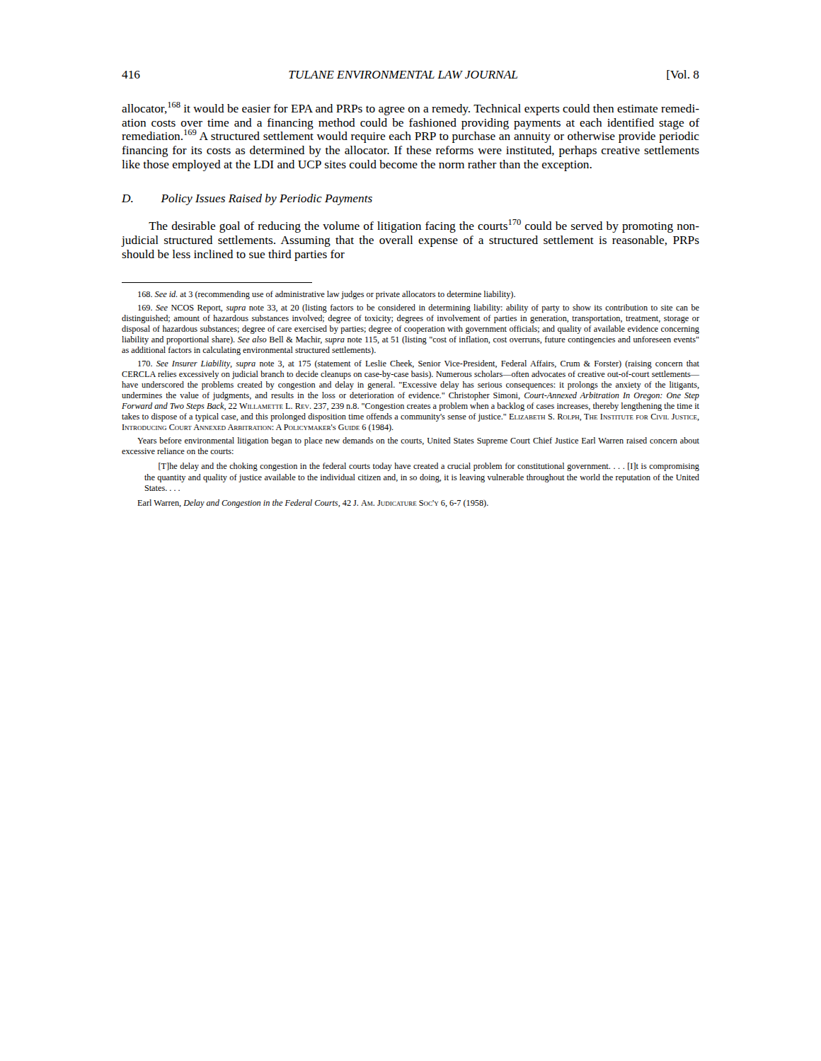416 TULANE ENVIRONMENTAL LAW JOURNAL [Vol. 8
allocator,168 it would be easier for EPA and PRPs to agree on a remedy. Technical experts could then estimate remediation costs over time and a financing method could be fashioned providing payments at each identified stage of remediation.169 A structured settlement would require each PRP to purchase an annuity or otherwise provide periodic financing for its costs as determined by the allocator. If these reforms were instituted, perhaps creative settlements like those employed at the LDI and UCP sites could become the norm rather than the exception.
D. Policy Issues Raised by Periodic Payments
The desirable goal of reducing the volume of litigation facing the courts170 could be served by promoting nonjudicial structured settlements. Assuming that the overall expense of a structured settlement is reasonable, PRPs should be less inclined to sue third parties for
168. See id. at 3 (recommending use of administrative law judges or private allocators to determine liability).
169. See NCOS Report, supra note 33, at 20 (listing factors to be considered in determining liability: ability of party to show its contribution to site can be distinguished; amount of hazardous substances involved; degree of toxicity; degrees of involvement of parties in generation, transportation, treatment, storage or disposal of hazardous substances; degree of care exercised by parties; degree of cooperation with government officials; and quality of available evidence concerning liability and proportional share). See also Bell & Machir, supra note 115, at 51 (listing "cost of inflation, cost overruns, future contingencies and unforeseen events" as additional factors in calculating environmental structured settlements).
170. See Insurer Liability, supra note 3, at 175 (statement of Leslie Cheek, Senior Vice-President, Federal Affairs, Crum & Forster) (raising concern that CERCLA relies excessively on judicial branch to decide cleanups on case-by-case basis). Numerous scholars—often advocates of creative out-of-court settlements—have underscored the problems created by congestion and delay in general. "Excessive delay has serious consequences: it prolongs the anxiety of the litigants, undermines the value of judgments, and results in the loss or deterioration of evidence." Christopher Simoni, Court-Annexed Arbitration In Oregon: One Step Forward and Two Steps Back, 22 Willamette L. Rev. 237, 239 n.8. "Congestion creates a problem when a backlog of cases increases, thereby lengthening the time it takes to dispose of a typical case, and this prolonged disposition time offends a community's sense of justice." Elizabeth S. Rolph, The Institute for Civil Justice, Introducing Court Annexed Arbitration: A Policymaker's Guide 6 (1984).
Years before environmental litigation began to place new demands on the courts, United States Supreme Court Chief Justice Earl Warren raised concern about excessive reliance on the courts:
[T]he delay and the choking congestion in the federal courts today have created a crucial problem for constitutional government. . . . [I]t is compromising the quantity and quality of justice available to the individual citizen and, in so doing, it is leaving vulnerable throughout the world the reputation of the United States. . . .
Earl Warren, Delay and Congestion in the Federal Courts, 42 J. Am. Judicature Soc'y 6, 6-7 (1958).